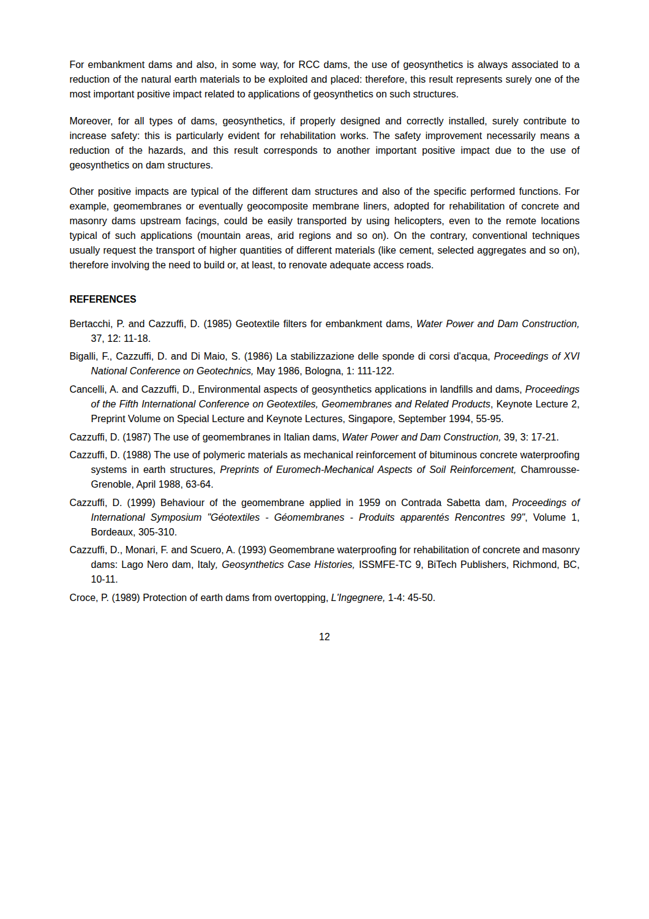For embankment dams and also, in some way, for RCC dams, the use of geosynthetics is always associated to a reduction of the natural earth materials to be exploited and placed: therefore, this result represents surely one of the most important positive impact related to applications of geosynthetics on such structures.
Moreover, for all types of dams, geosynthetics, if properly designed and correctly installed, surely contribute to increase safety: this is particularly evident for rehabilitation works. The safety improvement necessarily means a reduction of the hazards, and this result corresponds to another important positive impact due to the use of geosynthetics on dam structures.
Other positive impacts are typical of the different dam structures and also of the specific performed functions. For example, geomembranes or eventually geocomposite membrane liners, adopted for rehabilitation of concrete and masonry dams upstream facings, could be easily transported by using helicopters, even to the remote locations typical of such applications (mountain areas, arid regions and so on). On the contrary, conventional techniques usually request the transport of higher quantities of different materials (like cement, selected aggregates and so on), therefore involving the need to build or, at least, to renovate adequate access roads.
REFERENCES
Bertacchi, P. and Cazzuffi, D. (1985) Geotextile filters for embankment dams, Water Power and Dam Construction, 37, 12: 11-18.
Bigalli, F., Cazzuffi, D. and Di Maio, S. (1986) La stabilizzazione delle sponde di corsi d'acqua, Proceedings of XVI National Conference on Geotechnics, May 1986, Bologna, 1: 111-122.
Cancelli, A. and Cazzuffi, D., Environmental aspects of geosynthetics applications in landfills and dams, Proceedings of the Fifth International Conference on Geotextiles, Geomembranes and Related Products, Keynote Lecture 2, Preprint Volume on Special Lecture and Keynote Lectures, Singapore, September 1994, 55-95.
Cazzuffi, D. (1987) The use of geomembranes in Italian dams, Water Power and Dam Construction, 39, 3: 17-21.
Cazzuffi, D. (1988) The use of polymeric materials as mechanical reinforcement of bituminous concrete waterproofing systems in earth structures, Preprints of Euromech-Mechanical Aspects of Soil Reinforcement, Chamrousse-Grenoble, April 1988, 63-64.
Cazzuffi, D. (1999) Behaviour of the geomembrane applied in 1959 on Contrada Sabetta dam, Proceedings of International Symposium "Géotextiles - Géomembranes - Produits apparentés Rencontres 99", Volume 1, Bordeaux, 305-310.
Cazzuffi, D., Monari, F. and Scuero, A. (1993) Geomembrane waterproofing for rehabilitation of concrete and masonry dams: Lago Nero dam, Italy, Geosynthetics Case Histories, ISSMFE-TC 9, BiTech Publishers, Richmond, BC, 10-11.
Croce, P. (1989) Protection of earth dams from overtopping, L'Ingegnere, 1-4: 45-50.
12